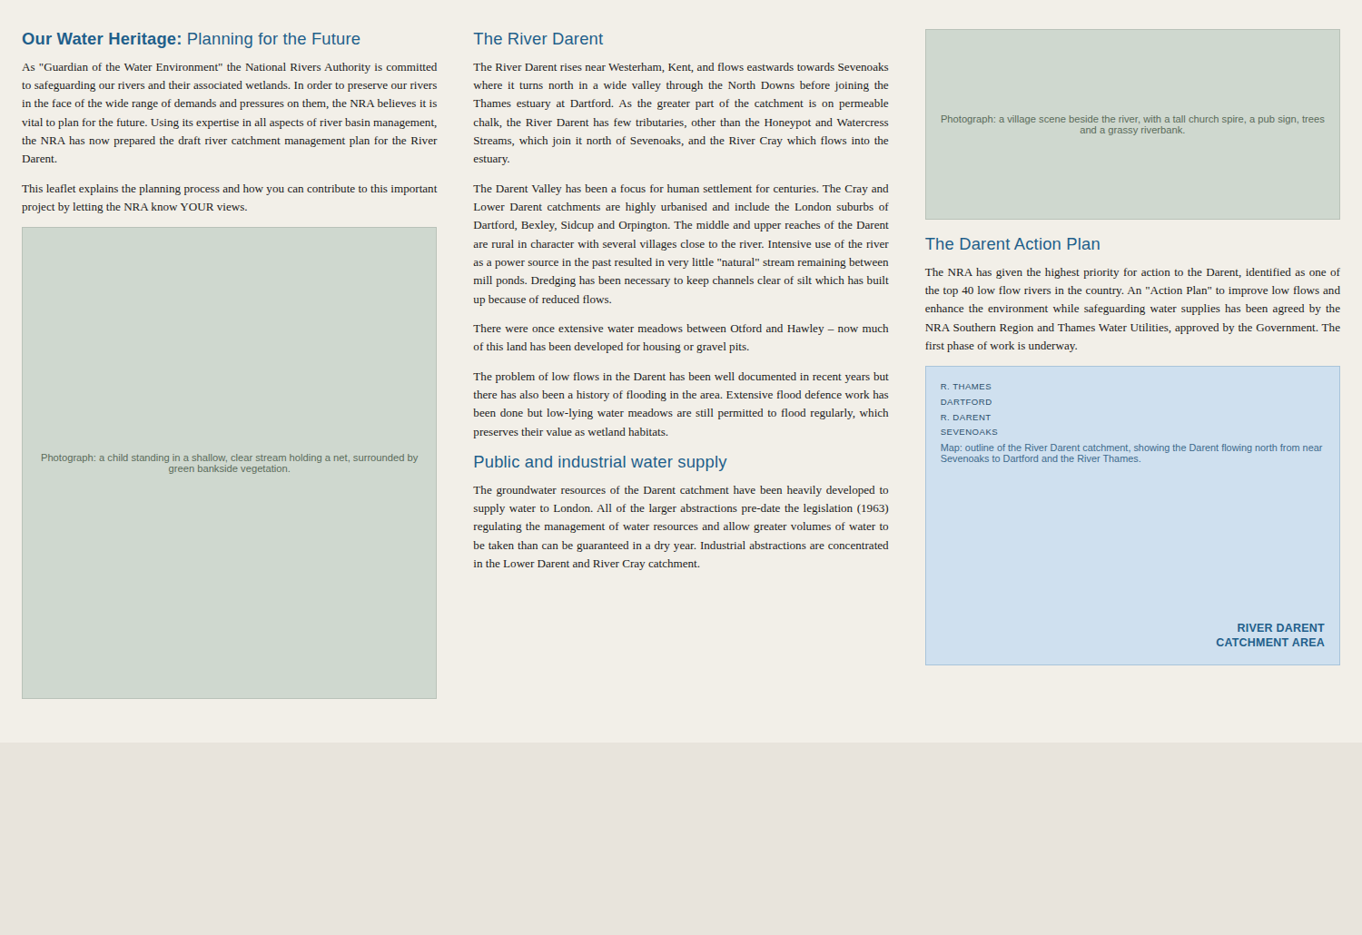Our Water Heritage: Planning for the Future
As "Guardian of the Water Environment" the National Rivers Authority is committed to safeguarding our rivers and their associated wetlands. In order to preserve our rivers in the face of the wide range of demands and pressures on them, the NRA believes it is vital to plan for the future. Using its expertise in all aspects of river basin management, the NRA has now prepared the draft river catchment management plan for the River Darent.
This leaflet explains the planning process and how you can contribute to this important project by letting the NRA know YOUR views.
Photograph: a child standing in a shallow, clear stream holding a net, surrounded by green bankside vegetation.
The River Darent
The River Darent rises near Westerham, Kent, and flows eastwards towards Sevenoaks where it turns north in a wide valley through the North Downs before joining the Thames estuary at Dartford. As the greater part of the catchment is on permeable chalk, the River Darent has few tributaries, other than the Honeypot and Watercress Streams, which join it north of Sevenoaks, and the River Cray which flows into the estuary.
The Darent Valley has been a focus for human settlement for centuries. The Cray and Lower Darent catchments are highly urbanised and include the London suburbs of Dartford, Bexley, Sidcup and Orpington. The middle and upper reaches of the Darent are rural in character with several villages close to the river. Intensive use of the river as a power source in the past resulted in very little "natural" stream remaining between mill ponds. Dredging has been necessary to keep channels clear of silt which has built up because of reduced flows.
There were once extensive water meadows between Otford and Hawley – now much of this land has been developed for housing or gravel pits.
The problem of low flows in the Darent has been well documented in recent years but there has also been a history of flooding in the area. Extensive flood defence work has been done but low-lying water meadows are still permitted to flood regularly, which preserves their value as wetland habitats.
Public and industrial water supply
The groundwater resources of the Darent catchment have been heavily developed to supply water to London. All of the larger abstractions pre-date the legislation (1963) regulating the management of water resources and allow greater volumes of water to be taken than can be guaranteed in a dry year. Industrial abstractions are concentrated in the Lower Darent and River Cray catchment.
Photograph: a village scene beside the river, with a tall church spire, a pub sign, trees and a grassy riverbank.
The Darent Action Plan
The NRA has given the highest priority for action to the Darent, identified as one of the top 40 low flow rivers in the country. An "Action Plan" to improve low flows and enhance the environment while safeguarding water supplies has been agreed by the NRA Southern Region and Thames Water Utilities, approved by the Government. The first phase of work is underway.
R. THAMES DARTFORD R. DARENT SEVENOAKS
Map: outline of the River Darent catchment, showing the Darent flowing north from near Sevenoaks to Dartford and the River Thames.
RIVER DARENT
CATCHMENT AREA